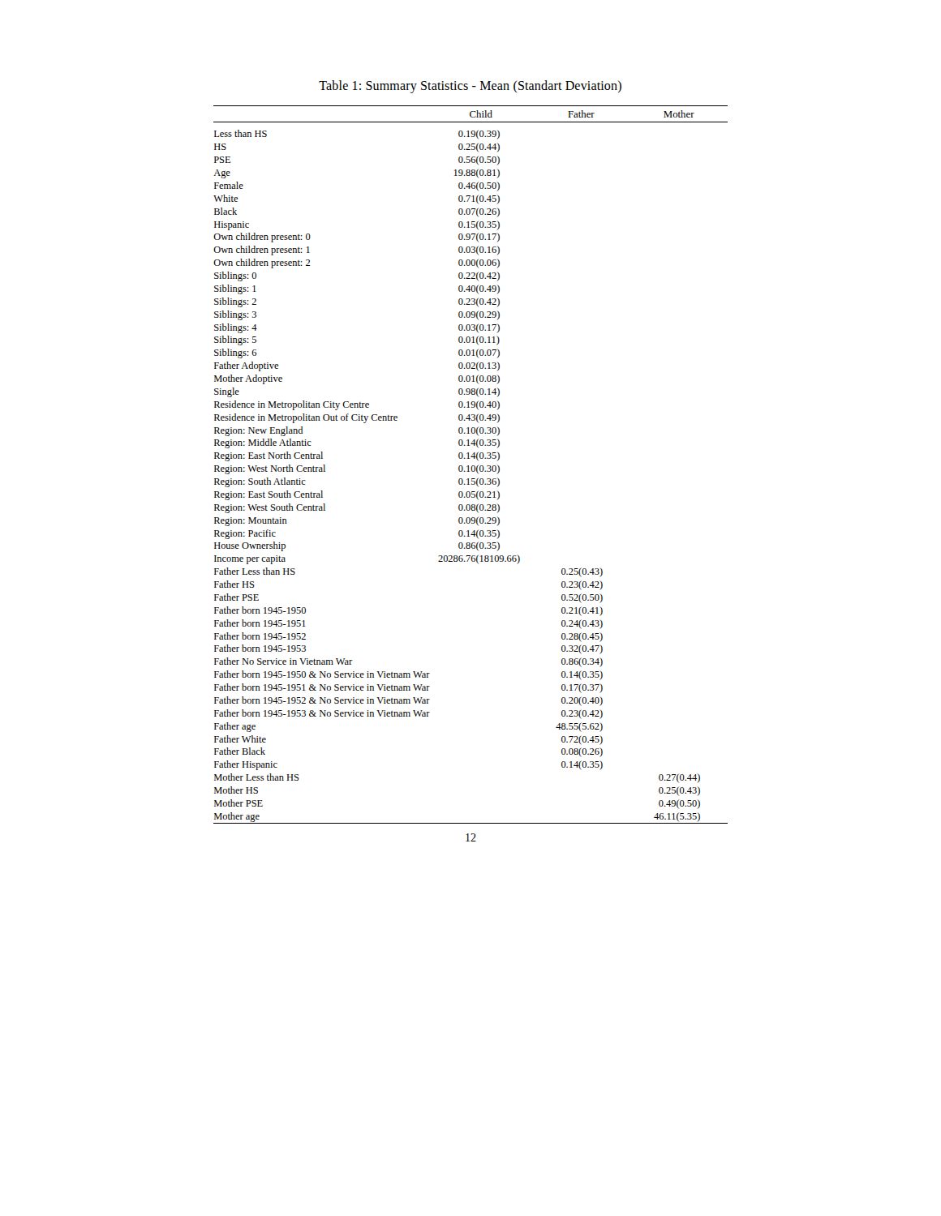Table 1: Summary Statistics - Mean (Standart Deviation)
| | Child | Father | Mother |
| Less than HS | 0.19 | (0.39) | | | | |
| HS | 0.25 | (0.44) | | | | |
| PSE | 0.56 | (0.50) | | | | |
| Age | 19.88 | (0.81) | | | | |
| Female | 0.46 | (0.50) | | | | |
| White | 0.71 | (0.45) | | | | |
| Black | 0.07 | (0.26) | | | | |
| Hispanic | 0.15 | (0.35) | | | | |
| Own children present: 0 | 0.97 | (0.17) | | | | |
| Own children present: 1 | 0.03 | (0.16) | | | | |
| Own children present: 2 | 0.00 | (0.06) | | | | |
| Siblings: 0 | 0.22 | (0.42) | | | | |
| Siblings: 1 | 0.40 | (0.49) | | | | |
| Siblings: 2 | 0.23 | (0.42) | | | | |
| Siblings: 3 | 0.09 | (0.29) | | | | |
| Siblings: 4 | 0.03 | (0.17) | | | | |
| Siblings: 5 | 0.01 | (0.11) | | | | |
| Siblings: 6 | 0.01 | (0.07) | | | | |
| Father Adoptive | 0.02 | (0.13) | | | | |
| Mother Adoptive | 0.01 | (0.08) | | | | |
| Single | 0.98 | (0.14) | | | | |
| Residence in Metropolitan City Centre | 0.19 | (0.40) | | | | |
| Residence in Metropolitan Out of City Centre | 0.43 | (0.49) | | | | |
| Region: New England | 0.10 | (0.30) | | | | |
| Region: Middle Atlantic | 0.14 | (0.35) | | | | |
| Region: East North Central | 0.14 | (0.35) | | | | |
| Region: West North Central | 0.10 | (0.30) | | | | |
| Region: South Atlantic | 0.15 | (0.36) | | | | |
| Region: East South Central | 0.05 | (0.21) | | | | |
| Region: West South Central | 0.08 | (0.28) | | | | |
| Region: Mountain | 0.09 | (0.29) | | | | |
| Region: Pacific | 0.14 | (0.35) | | | | |
| House Ownership | 0.86 | (0.35) | | | | |
| Income per capita | 20286.76 | (18109.66) | | | | |
| Father Less than HS | | | 0.25 | (0.43) | | |
| Father HS | | | 0.23 | (0.42) | | |
| Father PSE | | | 0.52 | (0.50) | | |
| Father born 1945-1950 | | | 0.21 | (0.41) | | |
| Father born 1945-1951 | | | 0.24 | (0.43) | | |
| Father born 1945-1952 | | | 0.28 | (0.45) | | |
| Father born 1945-1953 | | | 0.32 | (0.47) | | |
| Father No Service in Vietnam War | | | 0.86 | (0.34) | | |
| Father born 1945-1950 & No Service in Vietnam War | | | 0.14 | (0.35) | | |
| Father born 1945-1951 & No Service in Vietnam War | | | 0.17 | (0.37) | | |
| Father born 1945-1952 & No Service in Vietnam War | | | 0.20 | (0.40) | | |
| Father born 1945-1953 & No Service in Vietnam War | | | 0.23 | (0.42) | | |
| Father age | | | 48.55 | (5.62) | | |
| Father White | | | 0.72 | (0.45) | | |
| Father Black | | | 0.08 | (0.26) | | |
| Father Hispanic | | | 0.14 | (0.35) | | |
| Mother Less than HS | | | | | 0.27 | (0.44) |
| Mother HS | | | | | 0.25 | (0.43) |
| Mother PSE | | | | | 0.49 | (0.50) |
| Mother age | | | | | 46.11 | (5.35) |
12